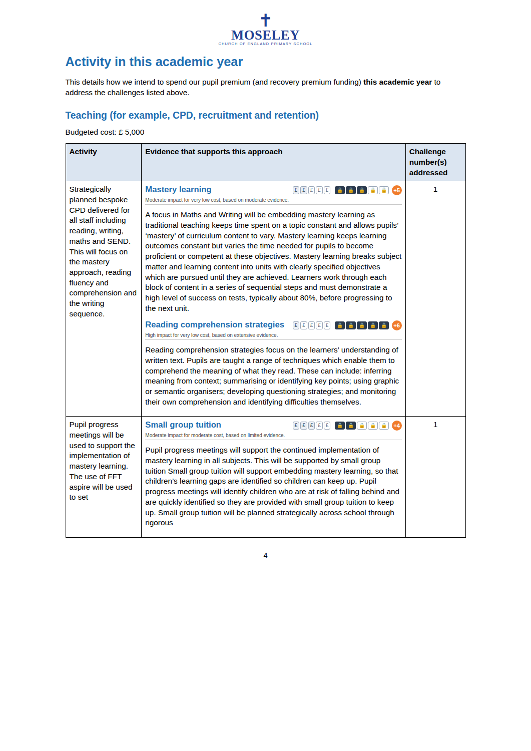✝ MOSELEY CHURCH OF ENGLAND PRIMARY SCHOOL
Activity in this academic year
This details how we intend to spend our pupil premium (and recovery premium funding) this academic year to address the challenges listed above.
Teaching (for example, CPD, recruitment and retention)
Budgeted cost: £ 5,000
| Activity | Evidence that supports this approach | Challenge number(s) addressed |
| --- | --- | --- |
| Strategically planned bespoke CPD delivered for all staff including reading, writing, maths and SEND. This will focus on the mastery approach, reading fluency and comprehension and the writing sequence. | Mastery learning £ £ £ £ £ 🔒 🔒 🔒 🔒 🔒 +5 Moderate impact for very low cost, based on moderate evidence. A focus in Maths and Writing will be embedding mastery learning as traditional teaching keeps time spent on a topic constant and allows pupils’ ‘mastery’ of curriculum content to vary. Mastery learning keeps learning outcomes constant but varies the time needed for pupils to become proficient or competent at these objectives. Mastery learning breaks subject matter and learning content into units with clearly specified objectives which are pursued until they are achieved. Learners work through each block of content in a series of sequential steps and must demonstrate a high level of success on tests, typically about 80%, before progressing to the next unit. Reading comprehension strategies £ £ £ £ £ 🔒 🔒 🔒 🔒 🔒 +6 High impact for very low cost, based on extensive evidence. Reading comprehension strategies focus on the learners’ understanding of written text. Pupils are taught a range of techniques which enable them to comprehend the meaning of what they read. These can include: inferring meaning from context; summarising or identifying key points; using graphic or semantic organisers; developing questioning strategies; and monitoring their own comprehension and identifying difficulties themselves. | 1 |
| Pupil progress meetings will be used to support the implementation of mastery learning. The use of FFT aspire will be used to set | Small group tuition £ £ £ £ £ 🔒 🔒 🔒 🔒 🔒 +4 Moderate impact for moderate cost, based on limited evidence. Pupil progress meetings will support the continued implementation of mastery learning in all subjects. This will be supported by small group tuition Small group tuition will support embedding mastery learning, so that children’s learning gaps are identified so children can keep up. Pupil progress meetings will identify children who are at risk of falling behind and are quickly identified so they are provided with small group tuition to keep up. Small group tuition will be planned strategically across school through rigorous | 1 |
4